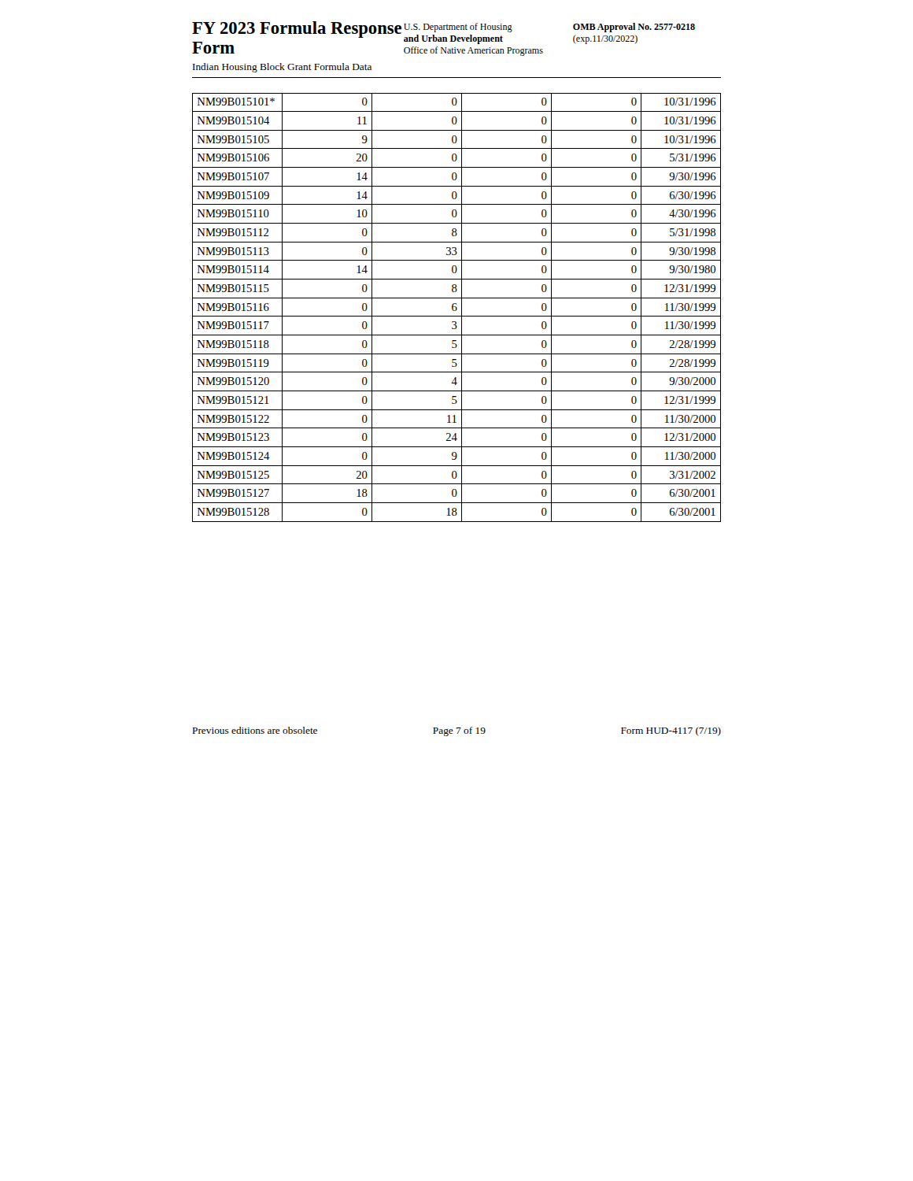FY 2023 Formula Response Form
Indian Housing Block Grant Formula Data
U.S. Department of Housing
and Urban Development
Office of Native American Programs
OMB Approval No. 2577-0218
(exp.11/30/2022)
| NM99B015101* | 0 | 0 | 0 | 0 | 10/31/1996 |
| NM99B015104 | 11 | 0 | 0 | 0 | 10/31/1996 |
| NM99B015105 | 9 | 0 | 0 | 0 | 10/31/1996 |
| NM99B015106 | 20 | 0 | 0 | 0 | 5/31/1996 |
| NM99B015107 | 14 | 0 | 0 | 0 | 9/30/1996 |
| NM99B015109 | 14 | 0 | 0 | 0 | 6/30/1996 |
| NM99B015110 | 10 | 0 | 0 | 0 | 4/30/1996 |
| NM99B015112 | 0 | 8 | 0 | 0 | 5/31/1998 |
| NM99B015113 | 0 | 33 | 0 | 0 | 9/30/1998 |
| NM99B015114 | 14 | 0 | 0 | 0 | 9/30/1980 |
| NM99B015115 | 0 | 8 | 0 | 0 | 12/31/1999 |
| NM99B015116 | 0 | 6 | 0 | 0 | 11/30/1999 |
| NM99B015117 | 0 | 3 | 0 | 0 | 11/30/1999 |
| NM99B015118 | 0 | 5 | 0 | 0 | 2/28/1999 |
| NM99B015119 | 0 | 5 | 0 | 0 | 2/28/1999 |
| NM99B015120 | 0 | 4 | 0 | 0 | 9/30/2000 |
| NM99B015121 | 0 | 5 | 0 | 0 | 12/31/1999 |
| NM99B015122 | 0 | 11 | 0 | 0 | 11/30/2000 |
| NM99B015123 | 0 | 24 | 0 | 0 | 12/31/2000 |
| NM99B015124 | 0 | 9 | 0 | 0 | 11/30/2000 |
| NM99B015125 | 20 | 0 | 0 | 0 | 3/31/2002 |
| NM99B015127 | 18 | 0 | 0 | 0 | 6/30/2001 |
| NM99B015128 | 0 | 18 | 0 | 0 | 6/30/2001 |
Previous editions are obsolete
Page 7 of 19
Form HUD-4117 (7/19)